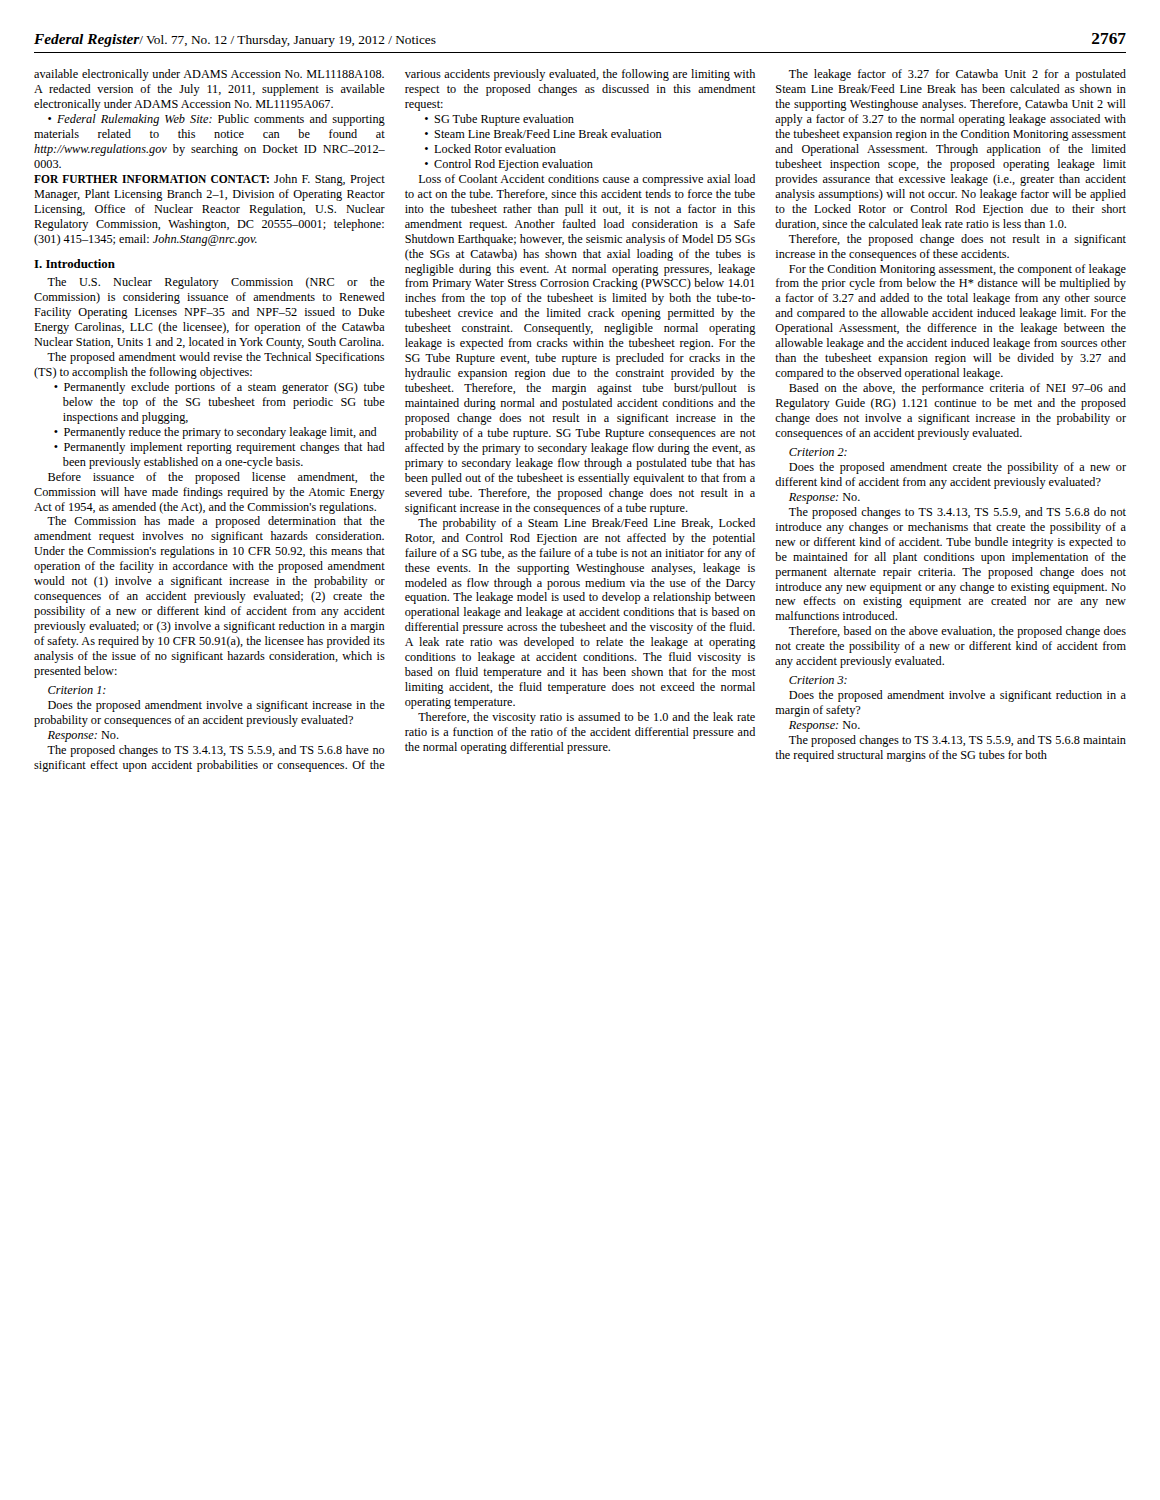Federal Register/ Vol. 77, No. 12 / Thursday, January 19, 2012 / Notices
2767
available electronically under ADAMS Accession No. ML11188A108. A redacted version of the July 11, 2011, supplement is available electronically under ADAMS Accession No. ML11195A067.
Federal Rulemaking Web Site: Public comments and supporting materials related to this notice can be found at http://www.regulations.gov by searching on Docket ID NRC–2012–0003.
FOR FURTHER INFORMATION CONTACT: John F. Stang, Project Manager, Plant Licensing Branch 2–1, Division of Operating Reactor Licensing, Office of Nuclear Reactor Regulation, U.S. Nuclear Regulatory Commission, Washington, DC 20555–0001; telephone: (301) 415–1345; email: John.Stang@nrc.gov.
I. Introduction
The U.S. Nuclear Regulatory Commission (NRC or the Commission) is considering issuance of amendments to Renewed Facility Operating Licenses NPF–35 and NPF–52 issued to Duke Energy Carolinas, LLC (the licensee), for operation of the Catawba Nuclear Station, Units 1 and 2, located in York County, South Carolina.
The proposed amendment would revise the Technical Specifications (TS) to accomplish the following objectives:
Permanently exclude portions of a steam generator (SG) tube below the top of the SG tubesheet from periodic SG tube inspections and plugging,
Permanently reduce the primary to secondary leakage limit, and
Permanently implement reporting requirement changes that had been previously established on a one-cycle basis.
Before issuance of the proposed license amendment, the Commission will have made findings required by the Atomic Energy Act of 1954, as amended (the Act), and the Commission's regulations.
The Commission has made a proposed determination that the amendment request involves no significant hazards consideration. Under the Commission's regulations in 10 CFR 50.92, this means that operation of the facility in accordance with the proposed amendment would not (1) involve a significant increase in the probability or consequences of an accident previously evaluated; (2) create the possibility of a new or different kind of accident from any accident previously evaluated; or (3) involve a significant reduction in a margin of safety. As required by 10 CFR 50.91(a), the licensee has provided its analysis of the issue of no significant hazards consideration, which is presented below:
Criterion 1:
Does the proposed amendment involve a significant increase in the probability or consequences of an accident previously evaluated?
Response: No.
The proposed changes to TS 3.4.13, TS 5.5.9, and TS 5.6.8 have no significant effect upon accident probabilities or consequences. Of the various accidents previously evaluated, the following are limiting with respect to the proposed changes as discussed in this amendment request:
SG Tube Rupture evaluation
Steam Line Break/Feed Line Break evaluation
Locked Rotor evaluation
Control Rod Ejection evaluation
Loss of Coolant Accident conditions cause a compressive axial load to act on the tube. Therefore, since this accident tends to force the tube into the tubesheet rather than pull it out, it is not a factor in this amendment request. Another faulted load consideration is a Safe Shutdown Earthquake; however, the seismic analysis of Model D5 SGs (the SGs at Catawba) has shown that axial loading of the tubes is negligible during this event. At normal operating pressures, leakage from Primary Water Stress Corrosion Cracking (PWSCC) below 14.01 inches from the top of the tubesheet is limited by both the tube-to-tubesheet crevice and the limited crack opening permitted by the tubesheet constraint. Consequently, negligible normal operating leakage is expected from cracks within the tubesheet region. For the SG Tube Rupture event, tube rupture is precluded for cracks in the hydraulic expansion region due to the constraint provided by the tubesheet. Therefore, the margin against tube burst/pullout is maintained during normal and postulated accident conditions and the proposed change does not result in a significant increase in the probability of a tube rupture. SG Tube Rupture consequences are not affected by the primary to secondary leakage flow during the event, as primary to secondary leakage flow through a postulated tube that has been pulled out of the tubesheet is essentially equivalent to that from a severed tube. Therefore, the proposed change does not result in a significant increase in the consequences of a tube rupture.
The probability of a Steam Line Break/Feed Line Break, Locked Rotor, and Control Rod Ejection are not affected by the potential failure of a SG tube, as the failure of a tube is not an initiator for any of these events. In the supporting Westinghouse analyses, leakage is modeled as flow through a porous medium via the use of the Darcy equation. The leakage model is used to develop a relationship between operational leakage and leakage at accident conditions that is based on differential pressure across the tubesheet and the viscosity of the fluid. A leak rate ratio was developed to relate the leakage at operating conditions to leakage at accident conditions. The fluid viscosity is based on fluid temperature and it has been shown that for the most limiting accident, the fluid temperature does not exceed the normal operating temperature.
Therefore, the viscosity ratio is assumed to be 1.0 and the leak rate ratio is a function of the ratio of the accident differential pressure and the normal operating differential pressure.
The leakage factor of 3.27 for Catawba Unit 2 for a postulated Steam Line Break/Feed Line Break has been calculated as shown in the supporting Westinghouse analyses. Therefore, Catawba Unit 2 will apply a factor of 3.27 to the normal operating leakage associated with the tubesheet expansion region in the Condition Monitoring assessment and Operational Assessment. Through application of the limited tubesheet inspection scope, the proposed operating leakage limit provides assurance that excessive leakage (i.e., greater than accident analysis assumptions) will not occur. No leakage factor will be applied to the Locked Rotor or Control Rod Ejection due to their short duration, since the calculated leak rate ratio is less than 1.0.
Therefore, the proposed change does not result in a significant increase in the consequences of these accidents.
For the Condition Monitoring assessment, the component of leakage from the prior cycle from below the H* distance will be multiplied by a factor of 3.27 and added to the total leakage from any other source and compared to the allowable accident induced leakage limit. For the Operational Assessment, the difference in the leakage between the allowable leakage and the accident induced leakage from sources other than the tubesheet expansion region will be divided by 3.27 and compared to the observed operational leakage.
Based on the above, the performance criteria of NEI 97–06 and Regulatory Guide (RG) 1.121 continue to be met and the proposed change does not involve a significant increase in the probability or consequences of an accident previously evaluated.
Criterion 2:
Does the proposed amendment create the possibility of a new or different kind of accident from any accident previously evaluated?
Response: No.
The proposed changes to TS 3.4.13, TS 5.5.9, and TS 5.6.8 do not introduce any changes or mechanisms that create the possibility of a new or different kind of accident. Tube bundle integrity is expected to be maintained for all plant conditions upon implementation of the permanent alternate repair criteria. The proposed change does not introduce any new equipment or any change to existing equipment. No new effects on existing equipment are created nor are any new malfunctions introduced.
Therefore, based on the above evaluation, the proposed change does not create the possibility of a new or different kind of accident from any accident previously evaluated.
Criterion 3:
Does the proposed amendment involve a significant reduction in a margin of safety?
Response: No.
The proposed changes to TS 3.4.13, TS 5.5.9, and TS 5.6.8 maintain the required structural margins of the SG tubes for both